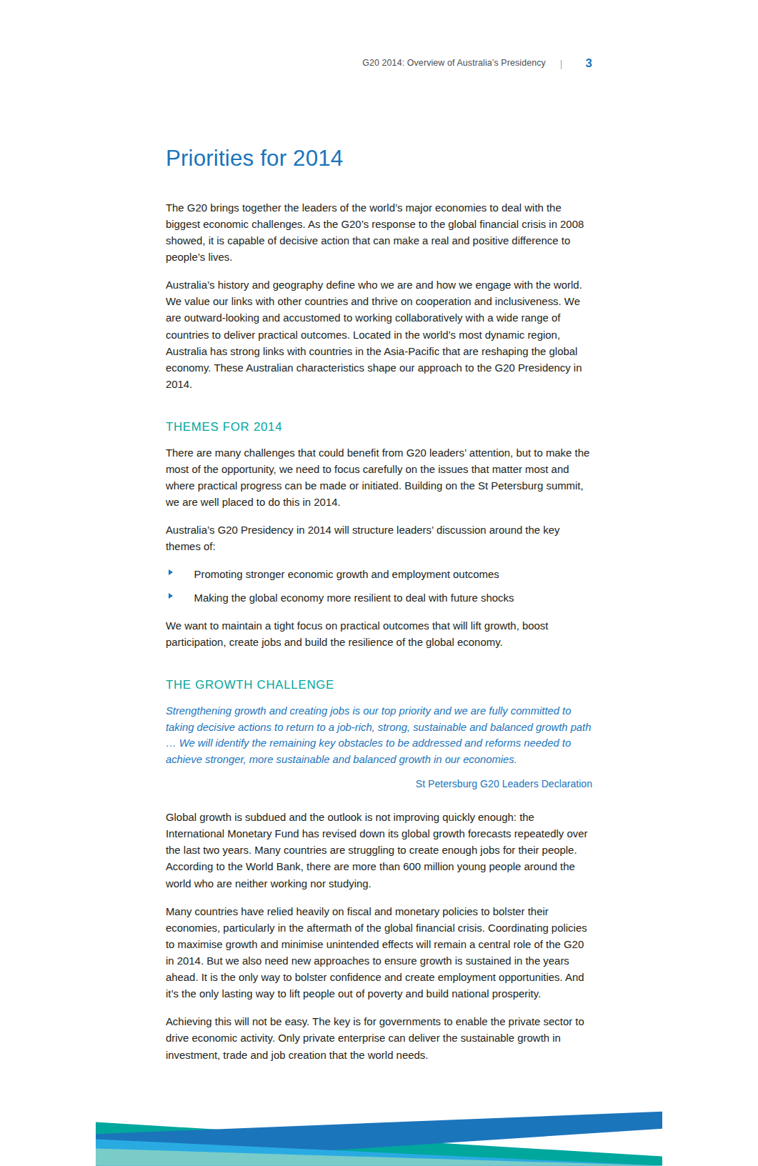G20 2014: Overview of Australia’s Presidency 3
Priorities for 2014
The G20 brings together the leaders of the world’s major economies to deal with the biggest economic challenges. As the G20’s response to the global financial crisis in 2008 showed, it is capable of decisive action that can make a real and positive difference to people’s lives.
Australia’s history and geography define who we are and how we engage with the world. We value our links with other countries and thrive on cooperation and inclusiveness. We are outward-looking and accustomed to working collaboratively with a wide range of countries to deliver practical outcomes. Located in the world’s most dynamic region, Australia has strong links with countries in the Asia-Pacific that are reshaping the global economy. These Australian characteristics shape our approach to the G20 Presidency in 2014.
Themes for 2014
There are many challenges that could benefit from G20 leaders’ attention, but to make the most of the opportunity, we need to focus carefully on the issues that matter most and where practical progress can be made or initiated. Building on the St Petersburg summit, we are well placed to do this in 2014.
Australia’s G20 Presidency in 2014 will structure leaders’ discussion around the key themes of:
Promoting stronger economic growth and employment outcomes
Making the global economy more resilient to deal with future shocks
We want to maintain a tight focus on practical outcomes that will lift growth, boost participation, create jobs and build the resilience of the global economy.
The growth challenge
Strengthening growth and creating jobs is our top priority and we are fully committed to taking decisive actions to return to a job-rich, strong, sustainable and balanced growth path … We will identify the remaining key obstacles to be addressed and reforms needed to achieve stronger, more sustainable and balanced growth in our economies.
St Petersburg G20 Leaders Declaration
Global growth is subdued and the outlook is not improving quickly enough: the International Monetary Fund has revised down its global growth forecasts repeatedly over the last two years. Many countries are struggling to create enough jobs for their people. According to the World Bank, there are more than 600 million young people around the world who are neither working nor studying.
Many countries have relied heavily on fiscal and monetary policies to bolster their economies, particularly in the aftermath of the global financial crisis. Coordinating policies to maximise growth and minimise unintended effects will remain a central role of the G20 in 2014. But we also need new approaches to ensure growth is sustained in the years ahead. It is the only way to bolster confidence and create employment opportunities. And it’s the only lasting way to lift people out of poverty and build national prosperity.
Achieving this will not be easy. The key is for governments to enable the private sector to drive economic activity. Only private enterprise can deliver the sustainable growth in investment, trade and job creation that the world needs.